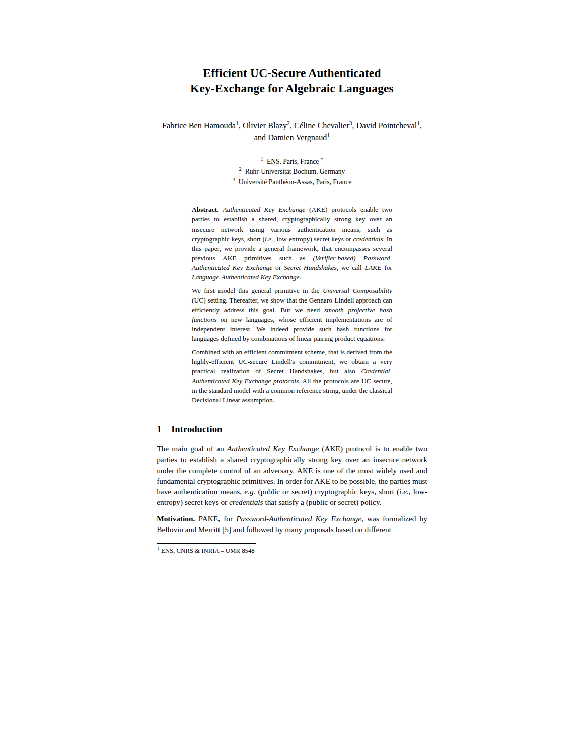Efficient UC-Secure Authenticated
Key-Exchange for Algebraic Languages
Fabrice Ben Hamouda1, Olivier Blazy2, Céline Chevalier3, David Pointcheval1,
and Damien Vergnaud1
1 ENS, Paris, France †
2 Ruhr-Universität Bochum, Germany
3 Université Panthéon-Assas, Paris, France
Abstract. Authenticated Key Exchange (AKE) protocols enable two parties to establish a shared, cryptographically strong key over an insecure network using various authentication means, such as cryptographic keys, short (i.e., low-entropy) secret keys or credentials. In this paper, we provide a general framework, that encompasses several previous AKE primitives such as (Verifier-based) Password-Authenticated Key Exchange or Secret Handshakes, we call LAKE for Language-Authenticated Key Exchange.
We first model this general primitive in the Universal Composability (UC) setting. Thereafter, we show that the Gennaro-Lindell approach can efficiently address this goal. But we need smooth projective hash functions on new languages, whose efficient implementations are of independent interest. We indeed provide such hash functions for languages defined by combinations of linear pairing product equations.
Combined with an efficient commitment scheme, that is derived from the highly-efficient UC-secure Lindell's commitment, we obtain a very practical realization of Secret Handshakes, but also Credential-Authenticated Key Exchange protocols. All the protocols are UC-secure, in the standard model with a common reference string, under the classical Decisional Linear assumption.
1 Introduction
The main goal of an Authenticated Key Exchange (AKE) protocol is to enable two parties to establish a shared cryptographically strong key over an insecure network under the complete control of an adversary. AKE is one of the most widely used and fundamental cryptographic primitives. In order for AKE to be possible, the parties must have authentication means, e.g. (public or secret) cryptographic keys, short (i.e., low-entropy) secret keys or credentials that satisfy a (public or secret) policy.
Motivation. PAKE, for Password-Authenticated Key Exchange, was formalized by Bellovin and Merritt [5] and followed by many proposals based on different
† ENS, CNRS & INRIA – UMR 8548